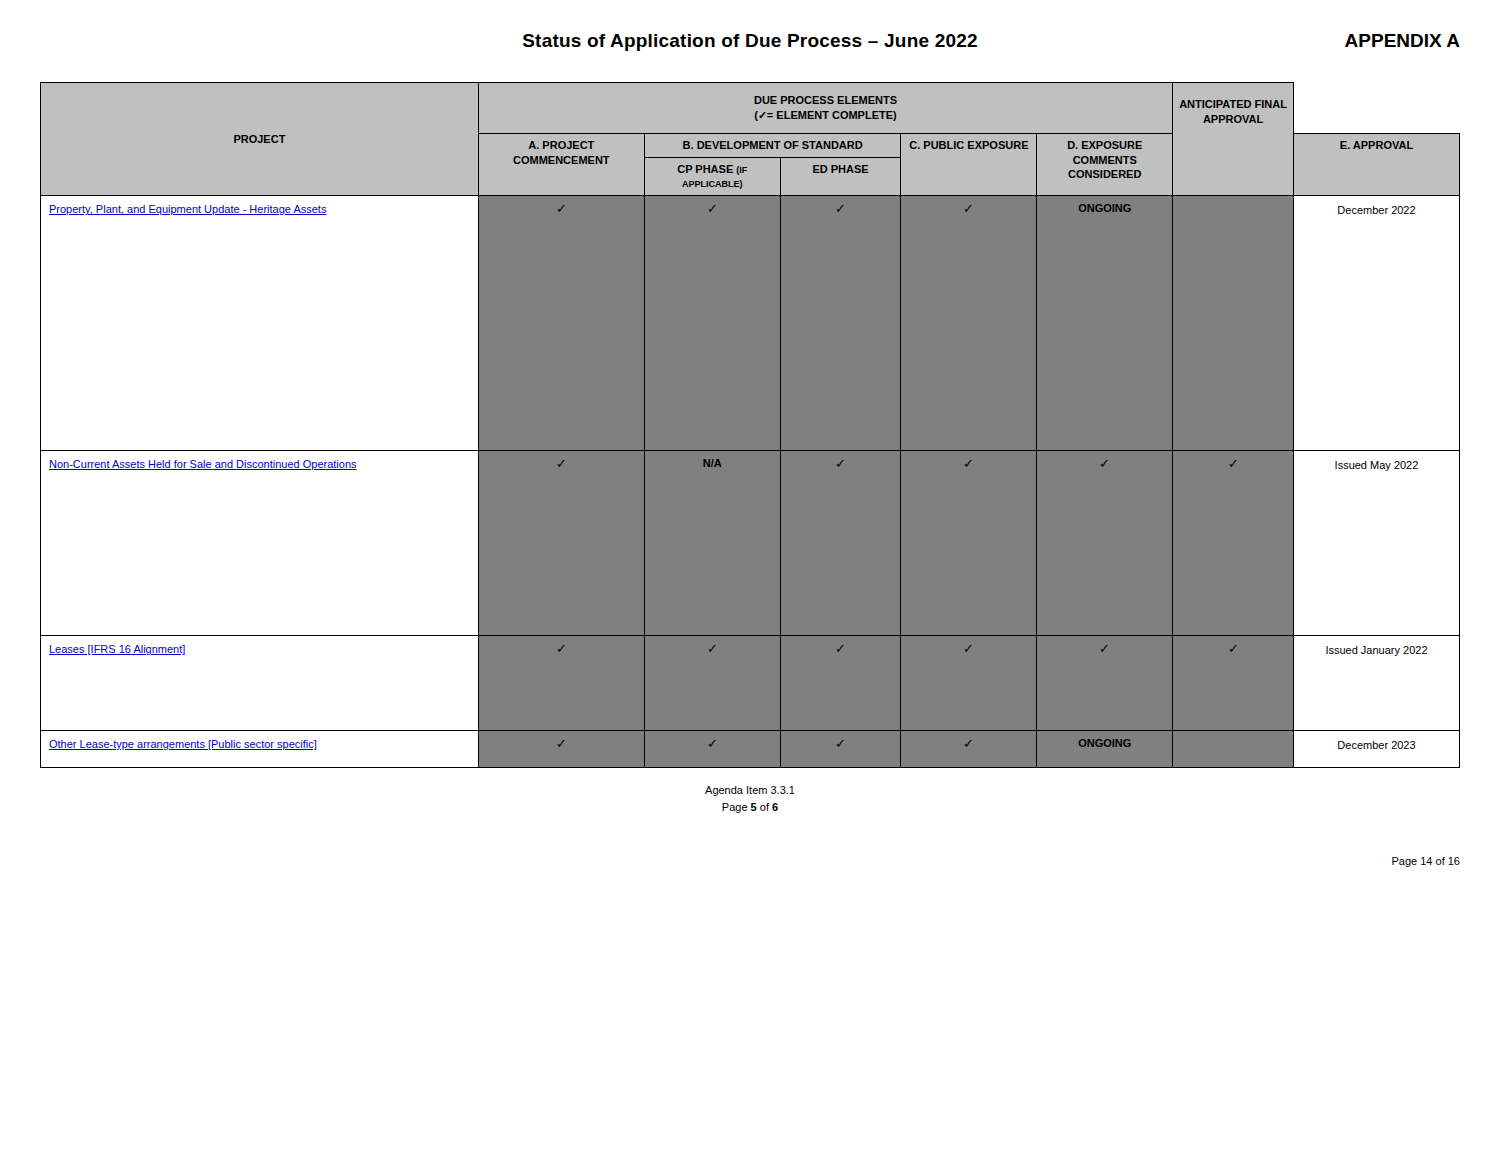Status of Application of Due Process – June 2022
APPENDIX A
| PROJECT | DUE PROCESS ELEMENTS (✓= ELEMENT COMPLETE) | ANTICIPATED FINAL APPROVAL |
| --- | --- | --- |
| A. PROJECT COMMENCEMENT | B. DEVELOPMENT OF STANDARD | C. PUBLIC EXPOSURE | D. EXPOSURE COMMENTS CONSIDERED | E. APPROVAL |
| CP PHASE (IF APPLICABLE) | ED PHASE |
| Property, Plant, and Equipment Update - Heritage Assets | ✓ | ✓ | ✓ | ✓ | ONGOING | | December 2022 |
| Non-Current Assets Held for Sale and Discontinued Operations | ✓ | N/A | ✓ | ✓ | ✓ | ✓ | Issued May 2022 |
| Leases [IFRS 16 Alignment] | ✓ | ✓ | ✓ | ✓ | ✓ | ✓ | Issued January 2022 |
| Other Lease-type arrangements [Public sector specific] | ✓ | ✓ | ✓ | ✓ | ONGOING | | December 2023 |
Agenda Item 3.3.1
Page 5 of 6
Page 14 of 16